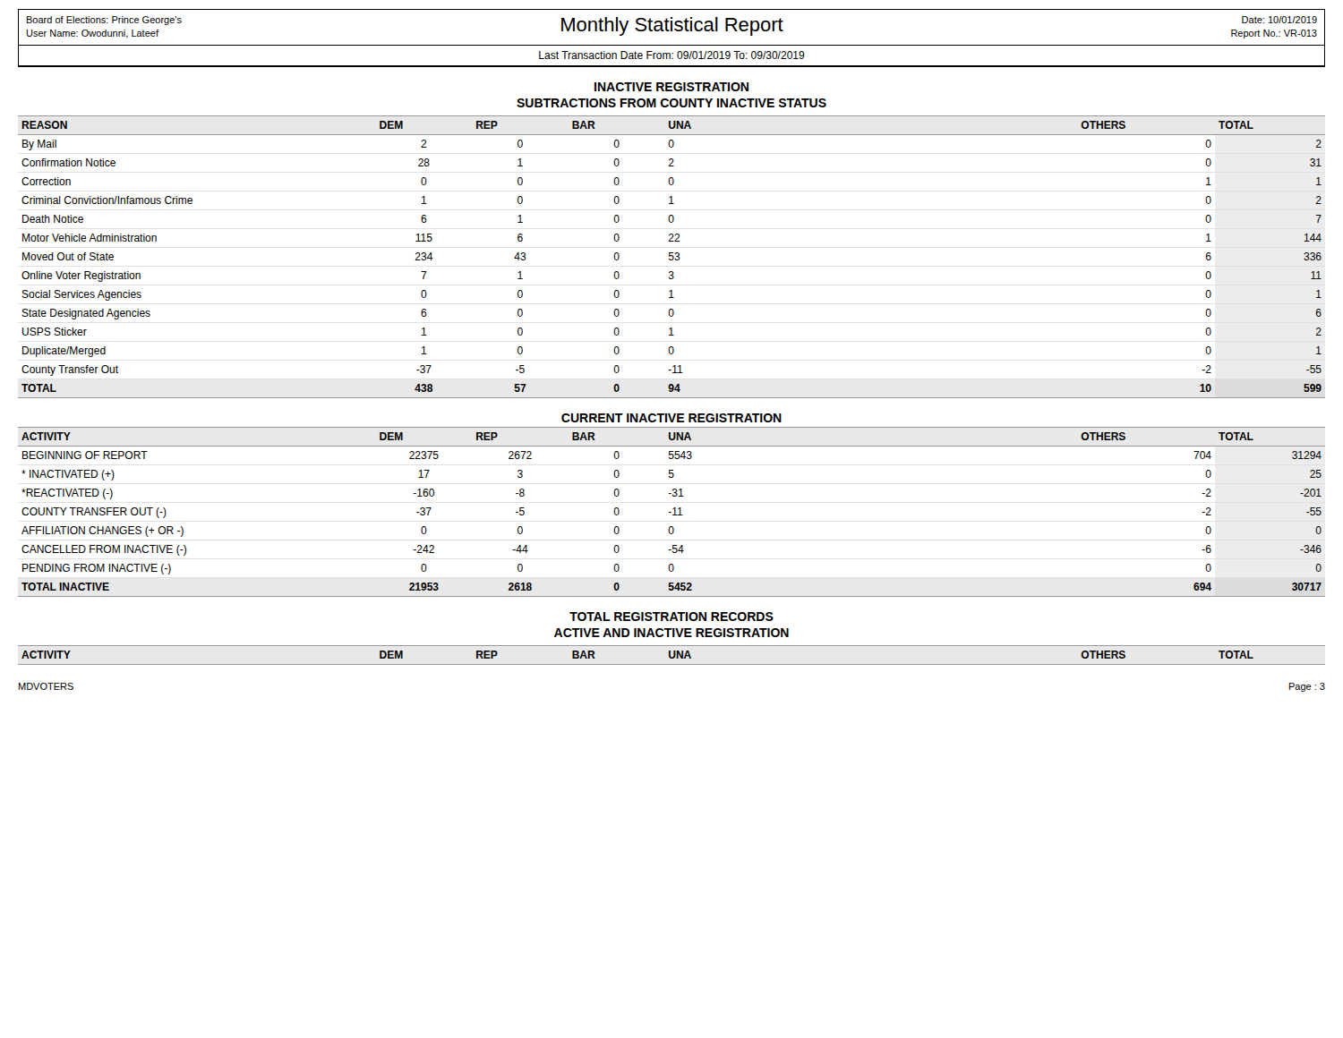| Board of Elections: Prince George's User Name: Owodunni, Lateef | Monthly Statistical Report | Date: 10/01/2019 Report No.: VR-013 |
Last Transaction Date From: 09/01/2019 To: 09/30/2019
INACTIVE REGISTRATION
SUBTRACTIONS FROM COUNTY INACTIVE STATUS
| REASON | DEM | REP | BAR | UNA | OTHERS | TOTAL |
| --- | --- | --- | --- | --- | --- | --- |
| By Mail | 2 | 0 | 0 | 0 | 0 | 2 |
| Confirmation Notice | 28 | 1 | 0 | 2 | 0 | 31 |
| Correction | 0 | 0 | 0 | 0 | 1 | 1 |
| Criminal Conviction/Infamous Crime | 1 | 0 | 0 | 1 | 0 | 2 |
| Death Notice | 6 | 1 | 0 | 0 | 0 | 7 |
| Motor Vehicle Administration | 115 | 6 | 0 | 22 | 1 | 144 |
| Moved Out of State | 234 | 43 | 0 | 53 | 6 | 336 |
| Online Voter Registration | 7 | 1 | 0 | 3 | 0 | 11 |
| Social Services Agencies | 0 | 0 | 0 | 1 | 0 | 1 |
| State Designated Agencies | 6 | 0 | 0 | 0 | 0 | 6 |
| USPS Sticker | 1 | 0 | 0 | 1 | 0 | 2 |
| Duplicate/Merged | 1 | 0 | 0 | 0 | 0 | 1 |
| County Transfer Out | -37 | -5 | 0 | -11 | -2 | -55 |
| TOTAL | 438 | 57 | 0 | 94 | 10 | 599 |
CURRENT INACTIVE REGISTRATION
| ACTIVITY | DEM | REP | BAR | UNA | OTHERS | TOTAL |
| --- | --- | --- | --- | --- | --- | --- |
| BEGINNING OF REPORT | 22375 | 2672 | 0 | 5543 | 704 | 31294 |
| * INACTIVATED (+) | 17 | 3 | 0 | 5 | 0 | 25 |
| *REACTIVATED (-) | -160 | -8 | 0 | -31 | -2 | -201 |
| COUNTY TRANSFER OUT (-) | -37 | -5 | 0 | -11 | -2 | -55 |
| AFFILIATION CHANGES (+ OR -) | 0 | 0 | 0 | 0 | 0 | 0 |
| CANCELLED FROM INACTIVE (-) | -242 | -44 | 0 | -54 | -6 | -346 |
| PENDING FROM INACTIVE (-) | 0 | 0 | 0 | 0 | 0 | 0 |
| TOTAL INACTIVE | 21953 | 2618 | 0 | 5452 | 694 | 30717 |
TOTAL REGISTRATION RECORDS
ACTIVE AND INACTIVE REGISTRATION
| ACTIVITY | DEM | REP | BAR | UNA | OTHERS | TOTAL |
| --- | --- | --- | --- | --- | --- | --- |
MDVOTERS
Page : 3